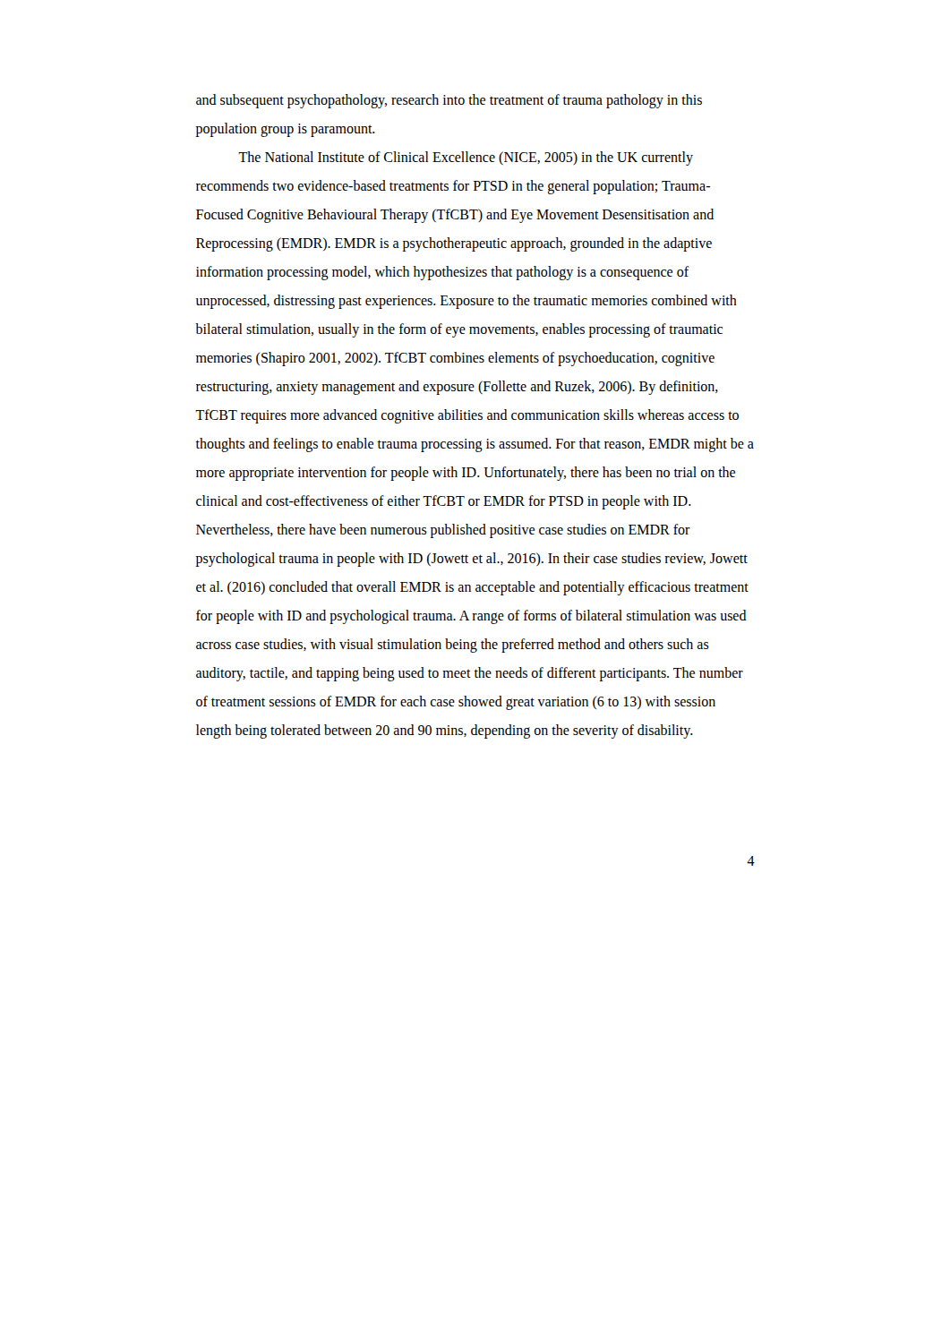and subsequent psychopathology, research into the treatment of trauma pathology in this population group is paramount.
The National Institute of Clinical Excellence (NICE, 2005) in the UK currently recommends two evidence-based treatments for PTSD in the general population; Trauma-Focused Cognitive Behavioural Therapy (TfCBT) and Eye Movement Desensitisation and Reprocessing (EMDR). EMDR is a psychotherapeutic approach, grounded in the adaptive information processing model, which hypothesizes that pathology is a consequence of unprocessed, distressing past experiences. Exposure to the traumatic memories combined with bilateral stimulation, usually in the form of eye movements, enables processing of traumatic memories (Shapiro 2001, 2002). TfCBT combines elements of psychoeducation, cognitive restructuring, anxiety management and exposure (Follette and Ruzek, 2006). By definition, TfCBT requires more advanced cognitive abilities and communication skills whereas access to thoughts and feelings to enable trauma processing is assumed. For that reason, EMDR might be a more appropriate intervention for people with ID. Unfortunately, there has been no trial on the clinical and cost-effectiveness of either TfCBT or EMDR for PTSD in people with ID. Nevertheless, there have been numerous published positive case studies on EMDR for psychological trauma in people with ID (Jowett et al., 2016). In their case studies review, Jowett et al. (2016) concluded that overall EMDR is an acceptable and potentially efficacious treatment for people with ID and psychological trauma. A range of forms of bilateral stimulation was used across case studies, with visual stimulation being the preferred method and others such as auditory, tactile, and tapping being used to meet the needs of different participants. The number of treatment sessions of EMDR for each case showed great variation (6 to 13) with session length being tolerated between 20 and 90 mins, depending on the severity of disability.
4